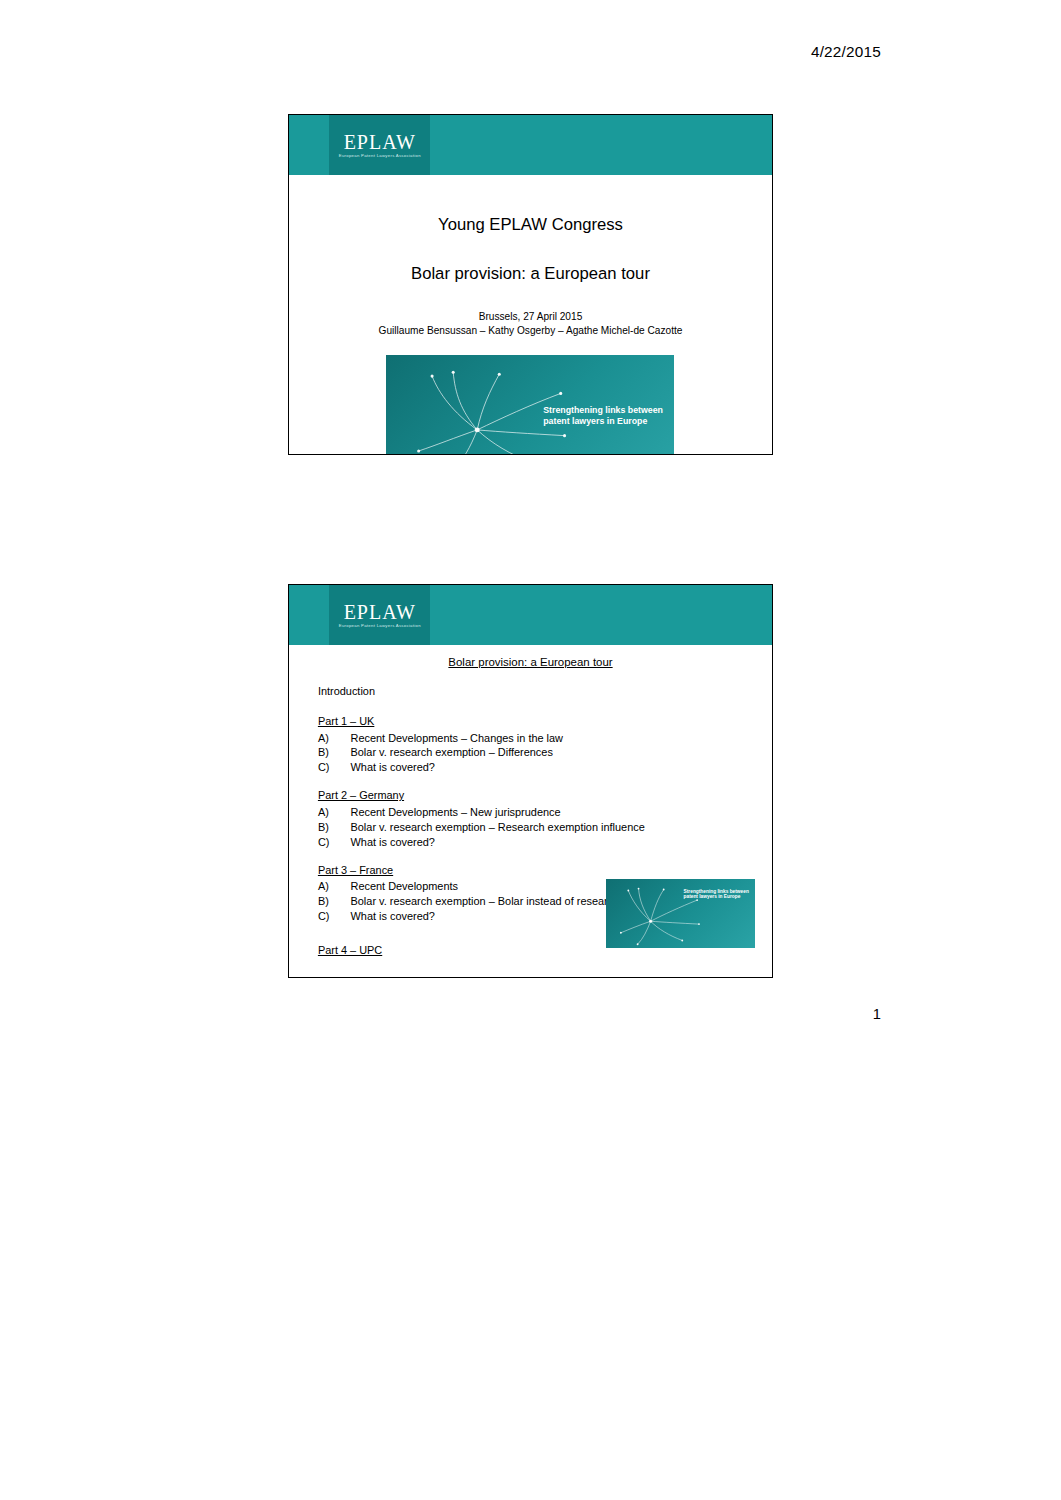4/22/2015
EPLAW
European Patent Lawyers Association
Young EPLAW Congress
Bolar provision: a European tour
Brussels, 27 April 2015
Guillaume Bensussan – Kathy Osgerby – Agathe Michel-de Cazotte
Strengthening links between
patent lawyers in Europe
EPLAW
European Patent Lawyers Association
Bolar provision: a European tour
Introduction
Part 1 – UK
A) Recent Developments – Changes in the law
B) Bolar v. research exemption – Differences
C) What is covered?
Part 2 – Germany
A) Recent Developments – New jurisprudence
B) Bolar v. research exemption – Research exemption influence
C) What is covered?
Part 3 – France
A) Recent Developments
B) Bolar v. research exemption – Bolar instead of research exemption
C) What is covered?
Part 4 – UPC
Strengthening links between
patent lawyers in Europe
1